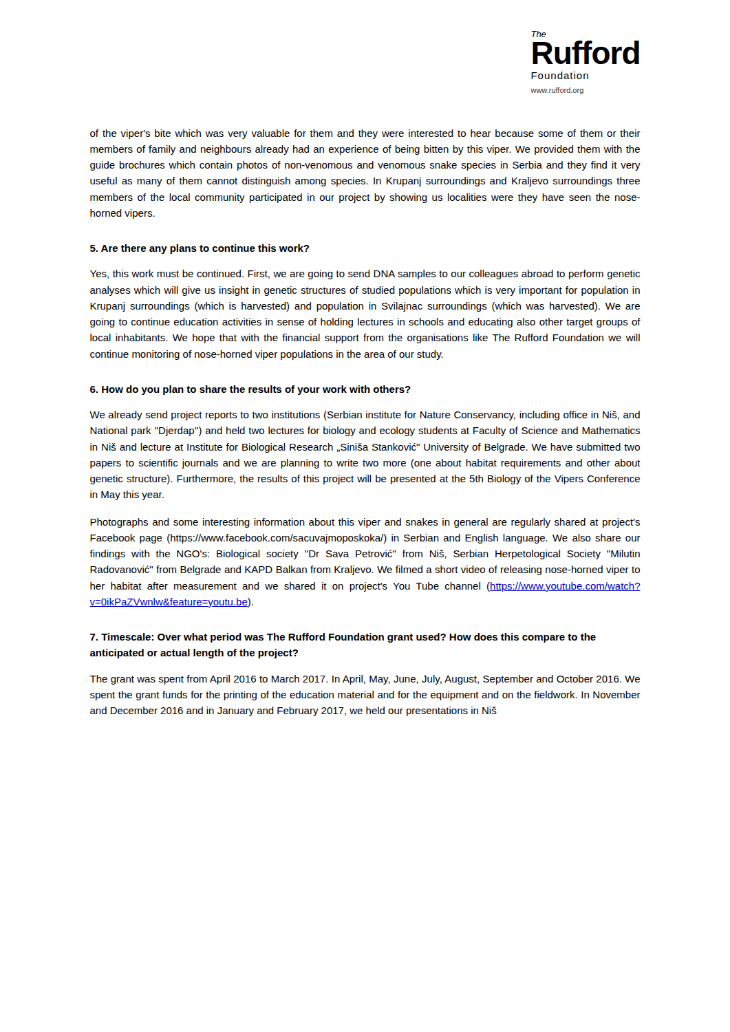The
Rufford
Foundation
www.rufford.org
of the viper's bite which was very valuable for them and they were interested to hear because some of them or their members of family and neighbours already had an experience of being bitten by this viper. We provided them with the guide brochures which contain photos of non-venomous and venomous snake species in Serbia and they find it very useful as many of them cannot distinguish among species. In Krupanj surroundings and Kraljevo surroundings three members of the local community participated in our project by showing us localities were they have seen the nose-horned vipers.
5. Are there any plans to continue this work?
Yes, this work must be continued. First, we are going to send DNA samples to our colleagues abroad to perform genetic analyses which will give us insight in genetic structures of studied populations which is very important for population in Krupanj surroundings (which is harvested) and population in Svilajnac surroundings (which was harvested). We are going to continue education activities in sense of holding lectures in schools and educating also other target groups of local inhabitants. We hope that with the financial support from the organisations like The Rufford Foundation we will continue monitoring of nose-horned viper populations in the area of our study.
6. How do you plan to share the results of your work with others?
We already send project reports to two institutions (Serbian institute for Nature Conservancy, including office in Niš, and National park ''Djerdap'') and held two lectures for biology and ecology students at Faculty of Science and Mathematics in Niš and lecture at Institute for Biological Research „Siniša Stanković" University of Belgrade. We have submitted two papers to scientific journals and we are planning to write two more (one about habitat requirements and other about genetic structure). Furthermore, the results of this project will be presented at the 5th Biology of the Vipers Conference in May this year.
Photographs and some interesting information about this viper and snakes in general are regularly shared at project's Facebook page (https://www.facebook.com/sacuvajmoposkoka/) in Serbian and English language. We also share our findings with the NGO's: Biological society ''Dr Sava Petrović'' from Niš, Serbian Herpetological Society "Milutin Radovanović" from Belgrade and KAPD Balkan from Kraljevo. We filmed a short video of releasing nose-horned viper to her habitat after measurement and we shared it on project's You Tube channel (https://www.youtube.com/watch?v=0ikPaZVwnlw&feature=youtu.be).
7. Timescale: Over what period was The Rufford Foundation grant used? How does this compare to the anticipated or actual length of the project?
The grant was spent from April 2016 to March 2017. In April, May, June, July, August, September and October 2016. We spent the grant funds for the printing of the education material and for the equipment and on the fieldwork. In November and December 2016 and in January and February 2017, we held our presentations in Niš